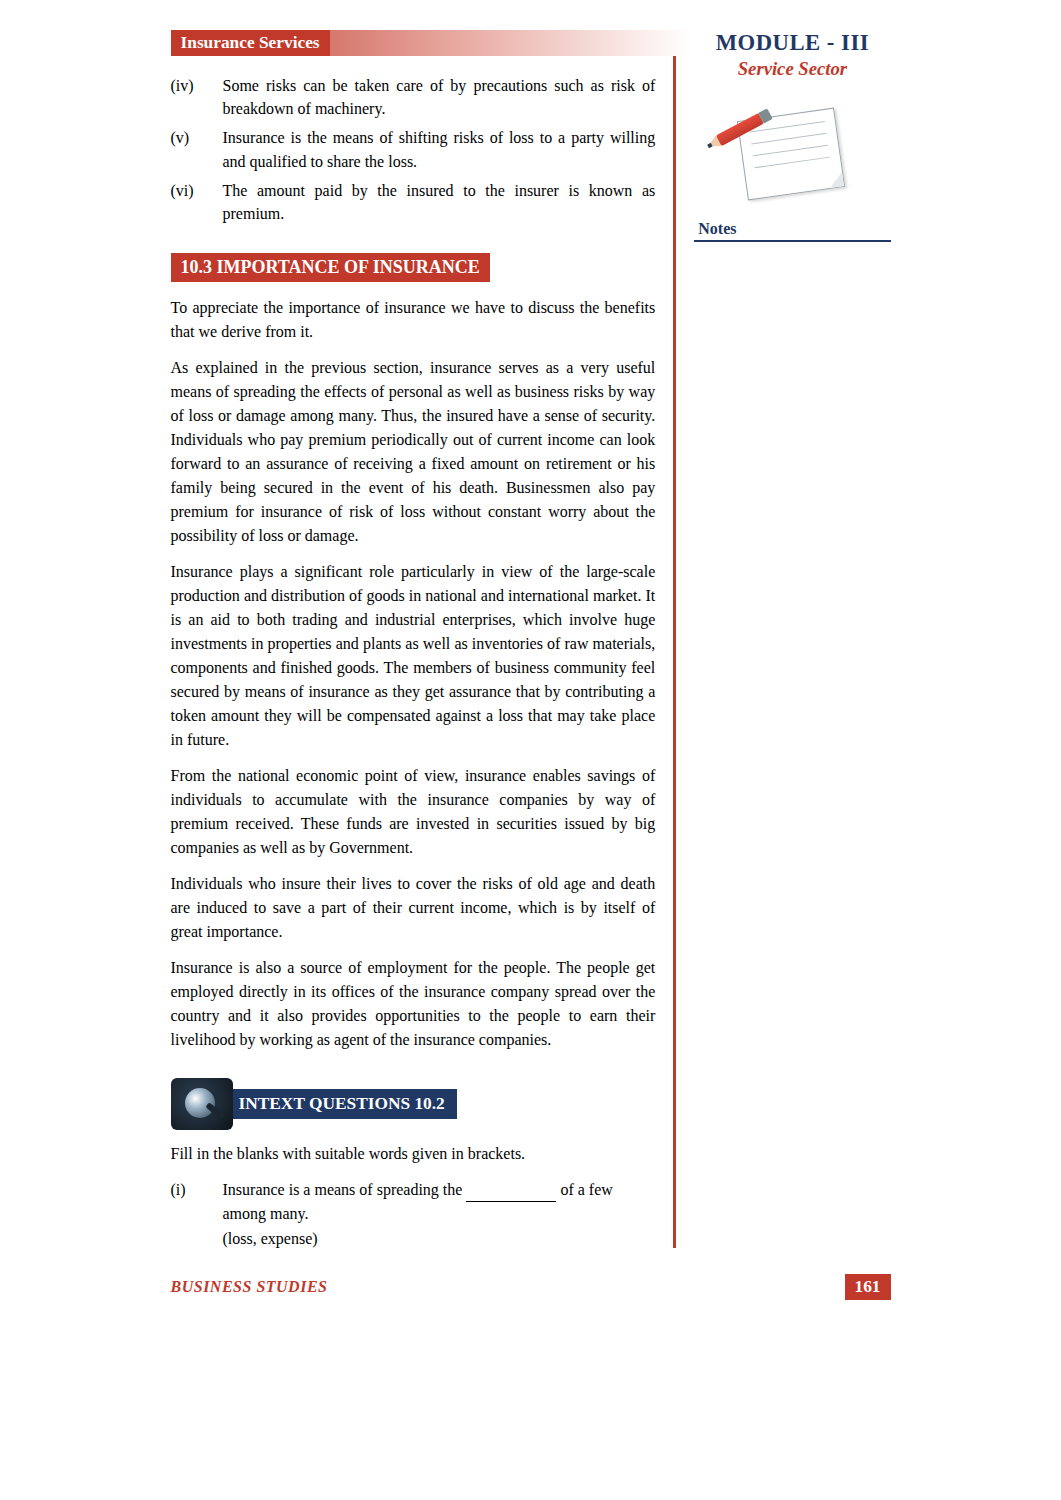Insurance Services
(iv) Some risks can be taken care of by precautions such as risk of breakdown of machinery.
(v) Insurance is the means of shifting risks of loss to a party willing and qualified to share the loss.
(vi) The amount paid by the insured to the insurer is known as premium.
10.3 IMPORTANCE OF INSURANCE
To appreciate the importance of insurance we have to discuss the benefits that we derive from it.
As explained in the previous section, insurance serves as a very useful means of spreading the effects of personal as well as business risks by way of loss or damage among many. Thus, the insured have a sense of security. Individuals who pay premium periodically out of current income can look forward to an assurance of receiving a fixed amount on retirement or his family being secured in the event of his death. Businessmen also pay premium for insurance of risk of loss without constant worry about the possibility of loss or damage.
Insurance plays a significant role particularly in view of the large-scale production and distribution of goods in national and international market. It is an aid to both trading and industrial enterprises, which involve huge investments in properties and plants as well as inventories of raw materials, components and finished goods. The members of business community feel secured by means of insurance as they get assurance that by contributing a token amount they will be compensated against a loss that may take place in future.
From the national economic point of view, insurance enables savings of individuals to accumulate with the insurance companies by way of premium received. These funds are invested in securities issued by big companies as well as by Government.
Individuals who insure their lives to cover the risks of old age and death are induced to save a part of their current income, which is by itself of great importance.
Insurance is also a source of employment for the people. The people get employed directly in its offices of the insurance company spread over the country and it also provides opportunities to the people to earn their livelihood by working as agent of the insurance companies.
INTEXT QUESTIONS 10.2
Fill in the blanks with suitable words given in brackets.
(i) Insurance is a means of spreading the of a few among many.
(loss, expense)
MODULE - III
Service Sector
Notes
BUSINESS STUDIES
161